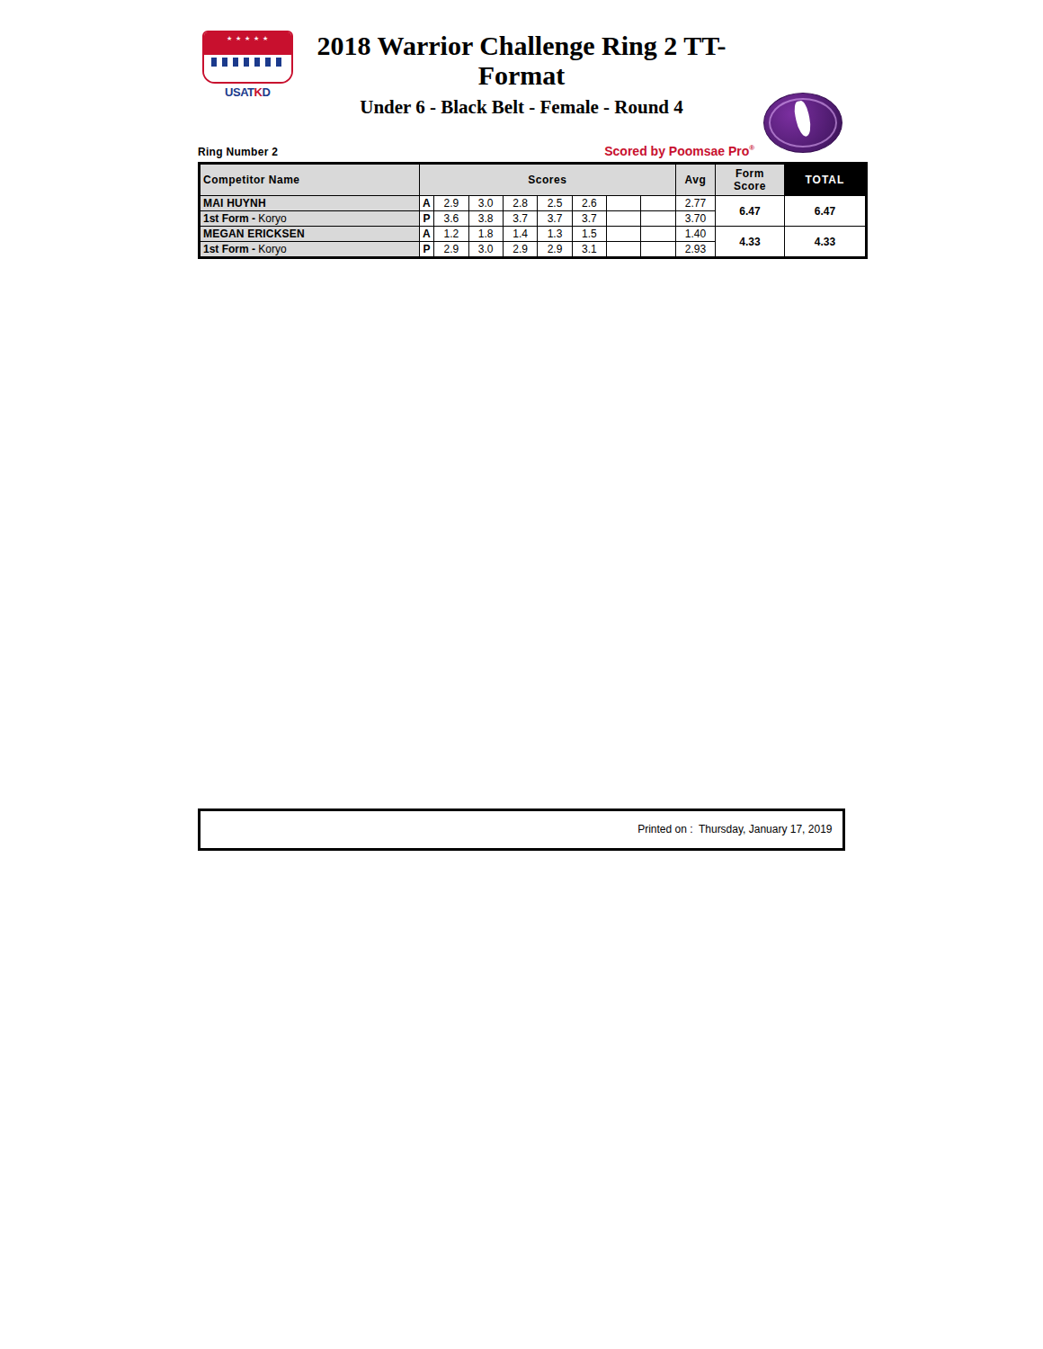★ ★ ★ ★ ★
USATKD
2018 Warrior Challenge Ring 2 TT-Format
Under 6 - Black Belt - Female - Round 4
Ring Number 2
Scored by Poomsae Pro®
| Competitor Name | Scores | Avg | Form Score | TOTAL |
| --- | --- | --- | --- | --- |
| MAI HUYNH | A | 2.9 | 3.0 | 2.8 | 2.5 | 2.6 | | | 2.77 | 6.47 | 6.47 |
| 1st Form - Koryo | P | 3.6 | 3.8 | 3.7 | 3.7 | 3.7 | | | 3.70 |
| MEGAN ERICKSEN | A | 1.2 | 1.8 | 1.4 | 1.3 | 1.5 | | | 1.40 | 4.33 | 4.33 |
| 1st Form - Koryo | P | 2.9 | 3.0 | 2.9 | 2.9 | 3.1 | | | 2.93 |
Printed on : Thursday, January 17, 2019